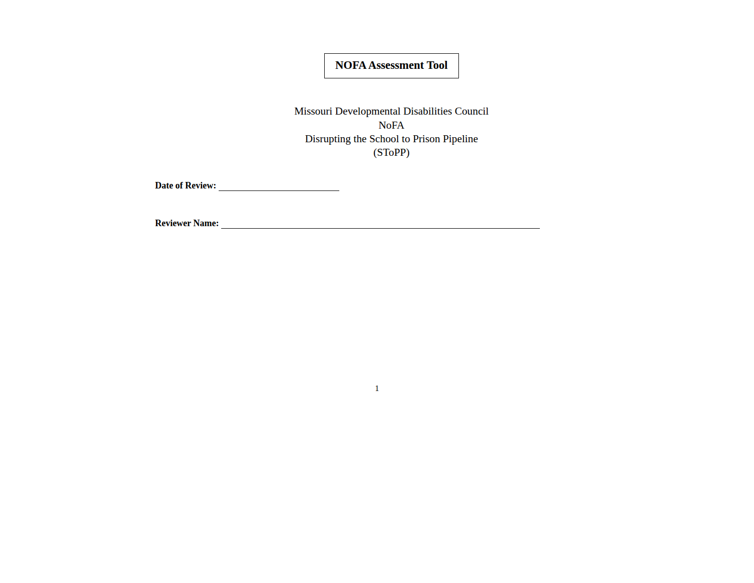NOFA Assessment Tool
Missouri Developmental Disabilities Council
NoFA
Disrupting the School to Prison Pipeline
(SToPP)
Date of Review:
Reviewer Name:
1